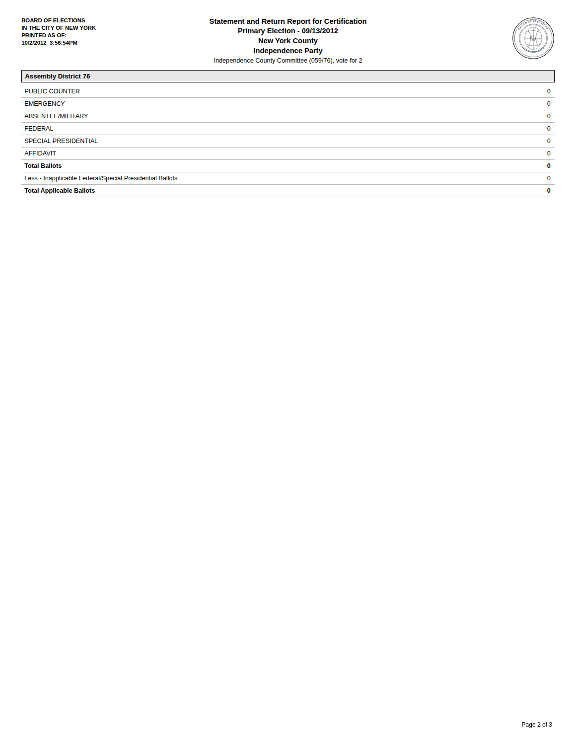BOARD OF ELECTIONS
IN THE CITY OF NEW YORK
PRINTED AS OF:
10/2/2012 3:56:54PM
Statement and Return Report for Certification
Primary Election - 09/13/2012
New York County
Independence Party
Independence County Committee (059/76), vote for 2
BOARD OF ELECTIONS CITY OF NEW YORK
Assembly District 76
| PUBLIC COUNTER | 0 |
| EMERGENCY | 0 |
| ABSENTEE/MILITARY | 0 |
| FEDERAL | 0 |
| SPECIAL PRESIDENTIAL | 0 |
| AFFIDAVIT | 0 |
| Total Ballots | 0 |
| Less - Inapplicable Federal/Special Presidential Ballots | 0 |
| Total Applicable Ballots | 0 |
Page 2 of 3